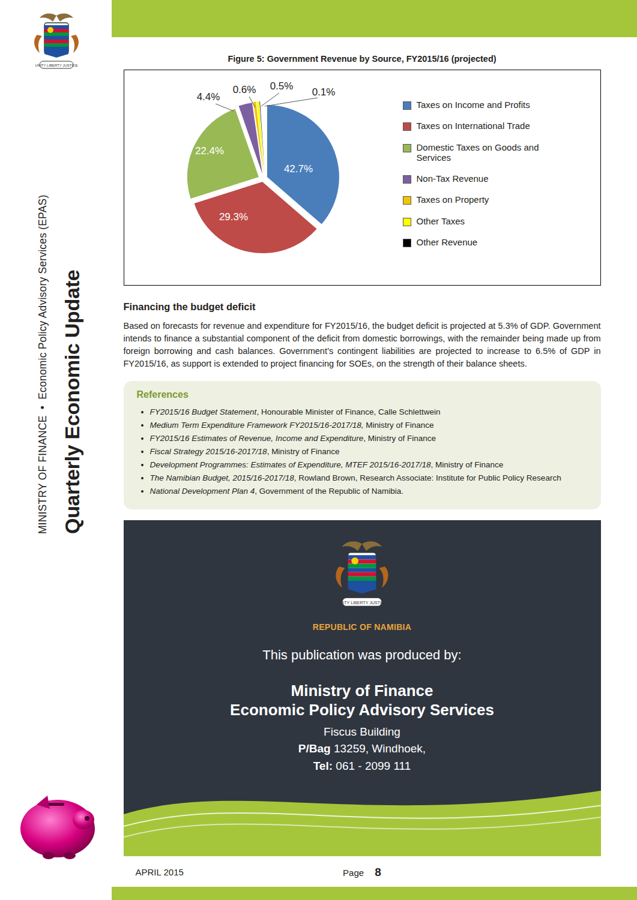UNITY LIBERTY JUSTICE
MINISTRY OF FINANCE • Economic Policy Advisory Services (EPAS)
Quarterly Economic Update
Figure 5: Government Revenue by Source, FY2015/16 (projected)
42.7% 29.3% 22.4% 4.4% 0.6% 0.5% 0.1%
Taxes on Income and Profits
Taxes on International Trade
Domestic Taxes on Goods and
Services
Non-Tax Revenue
Taxes on Property
Other Taxes
Other Revenue
Financing the budget deficit
Based on forecasts for revenue and expenditure for FY2015/16, the budget deficit is projected at 5.3% of GDP. Government intends to finance a substantial component of the deficit from domestic borrowings, with the remainder being made up from foreign borrowing and cash balances. Government’s contingent liabilities are projected to increase to 6.5% of GDP in FY2015/16, as support is extended to project financing for SOEs, on the strength of their balance sheets.
References
FY2015/16 Budget Statement, Honourable Minister of Finance, Calle Schlettwein
Medium Term Expenditure Framework FY2015/16-2017/18, Ministry of Finance
FY2015/16 Estimates of Revenue, Income and Expenditure, Ministry of Finance
Fiscal Strategy 2015/16-2017/18, Ministry of Finance
Development Programmes: Estimates of Expenditure, MTEF 2015/16-2017/18, Ministry of Finance
The Namibian Budget, 2015/16-2017/18, Rowland Brown, Research Associate: Institute for Public Policy Research
National Development Plan 4, Government of the Republic of Namibia.
UNITY LIBERTY JUSTICE
REPUBLIC OF NAMIBIA
This publication was produced by:
Ministry of Finance
Economic Policy Advisory Services
Fiscus Building
P/Bag 13259, Windhoek,
Tel: 061 - 2099 111
APRIL 2015
Page 8